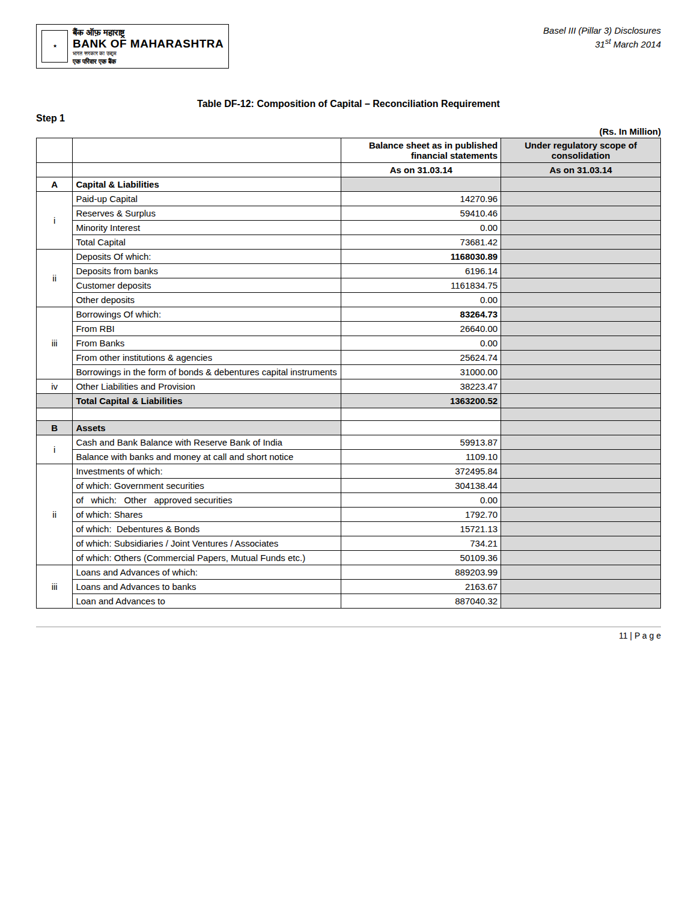★
बैंक ऑफ़ महाराष्ट्र
BANK OF MAHARASHTRA
भारत सरकार का उद्यम
एक परिवार एक बैंक
Basel III (Pillar 3) Disclosures
31st March 2014
Table DF-12: Composition of Capital – Reconciliation Requirement
Step 1
(Rs. In Million)
| | | Balance sheet as in published financial statements | Under regulatory scope of consolidation |
| --- | --- | --- | --- |
| | | As on 31.03.14 | As on 31.03.14 |
| A | Capital & Liabilities | | |
| i | Paid-up Capital | 14270.96 | |
| Reserves & Surplus | 59410.46 | |
| Minority Interest | 0.00 | |
| Total Capital | 73681.42 | |
| ii | Deposits Of which: | 1168030.89 | |
| Deposits from banks | 6196.14 | |
| Customer deposits | 1161834.75 | |
| Other deposits | 0.00 | |
| iii | Borrowings Of which: | 83264.73 | |
| From RBI | 26640.00 | |
| From Banks | 0.00 | |
| From other institutions & agencies | 25624.74 | |
| Borrowings in the form of bonds & debentures capital instruments | 31000.00 | |
| iv | Other Liabilities and Provision | 38223.47 | |
| | Total Capital & Liabilities | 1363200.52 | |
| B | Assets | | |
| i | Cash and Bank Balance with Reserve Bank of India | 59913.87 | |
| Balance with banks and money at call and short notice | 1109.10 | |
| ii | Investments of which: | 372495.84 | |
| of which: Government securities | 304138.44 | |
| of which: Other approved securities | 0.00 | |
| of which: Shares | 1792.70 | |
| of which: Debentures & Bonds | 15721.13 | |
| of which: Subsidiaries / Joint Ventures / Associates | 734.21 | |
| of which: Others (Commercial Papers, Mutual Funds etc.) | 50109.36 | |
| iii | Loans and Advances of which: | 889203.99 | |
| Loans and Advances to banks | 2163.67 | |
| Loan and Advances to | 887040.32 | |
11 | P a g e